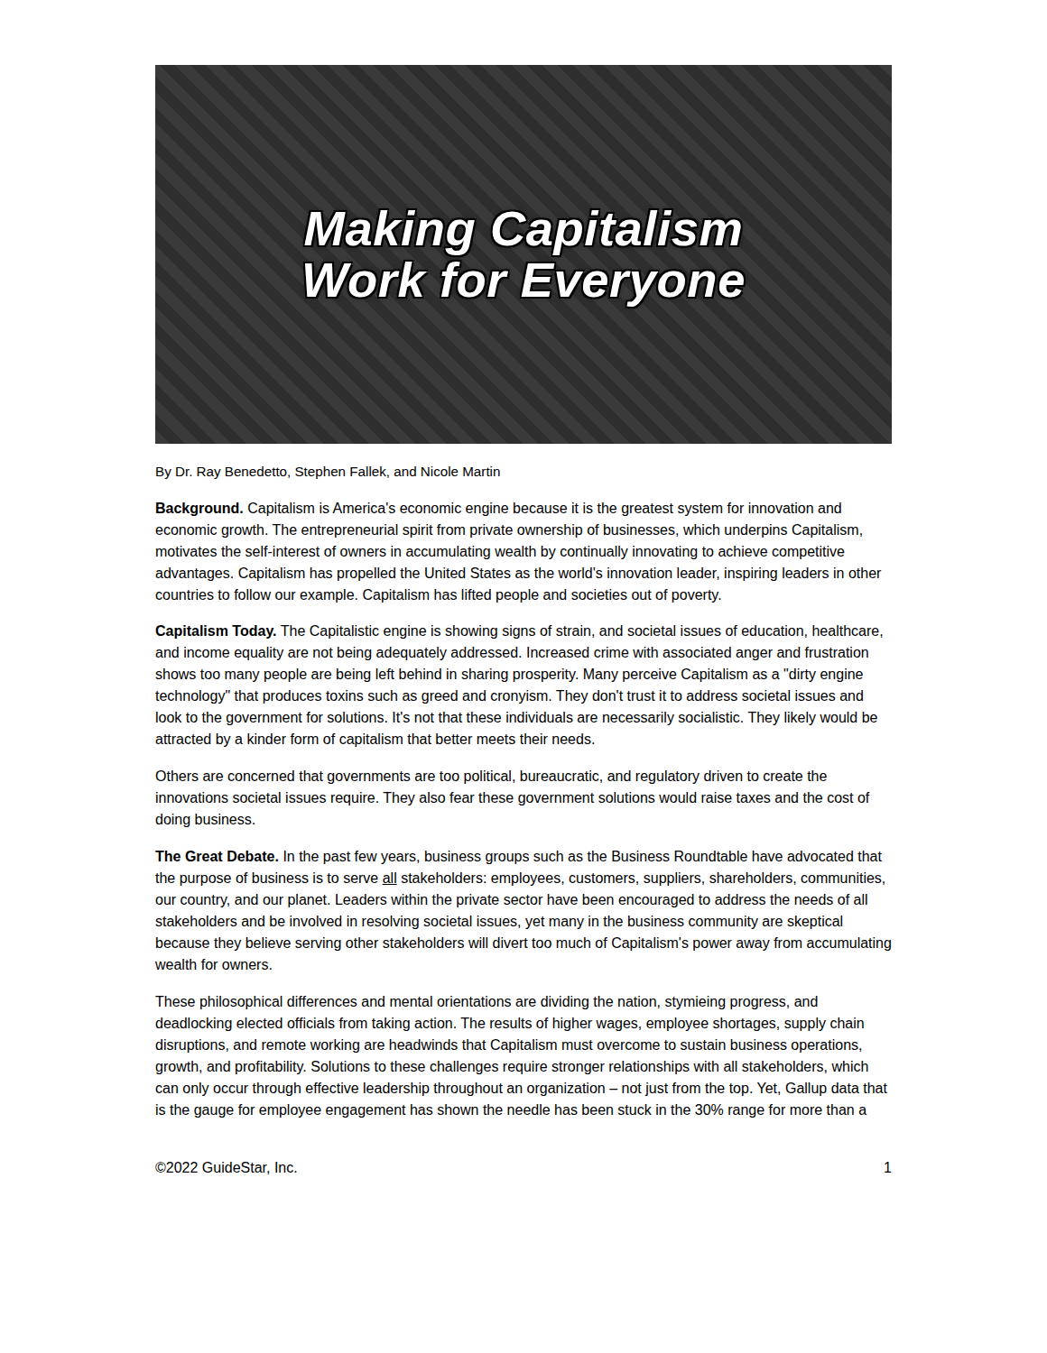Making Capitalism
Work for Everyone
By Dr. Ray Benedetto, Stephen Fallek, and Nicole Martin
Background. Capitalism is America's economic engine because it is the greatest system for innovation and economic growth. The entrepreneurial spirit from private ownership of businesses, which underpins Capitalism, motivates the self-interest of owners in accumulating wealth by continually innovating to achieve competitive advantages. Capitalism has propelled the United States as the world's innovation leader, inspiring leaders in other countries to follow our example. Capitalism has lifted people and societies out of poverty.
Capitalism Today. The Capitalistic engine is showing signs of strain, and societal issues of education, healthcare, and income equality are not being adequately addressed. Increased crime with associated anger and frustration shows too many people are being left behind in sharing prosperity. Many perceive Capitalism as a "dirty engine technology" that produces toxins such as greed and cronyism. They don't trust it to address societal issues and look to the government for solutions. It's not that these individuals are necessarily socialistic. They likely would be attracted by a kinder form of capitalism that better meets their needs.
Others are concerned that governments are too political, bureaucratic, and regulatory driven to create the innovations societal issues require. They also fear these government solutions would raise taxes and the cost of doing business.
The Great Debate. In the past few years, business groups such as the Business Roundtable have advocated that the purpose of business is to serve all stakeholders: employees, customers, suppliers, shareholders, communities, our country, and our planet. Leaders within the private sector have been encouraged to address the needs of all stakeholders and be involved in resolving societal issues, yet many in the business community are skeptical because they believe serving other stakeholders will divert too much of Capitalism's power away from accumulating wealth for owners.
These philosophical differences and mental orientations are dividing the nation, stymieing progress, and deadlocking elected officials from taking action. The results of higher wages, employee shortages, supply chain disruptions, and remote working are headwinds that Capitalism must overcome to sustain business operations, growth, and profitability. Solutions to these challenges require stronger relationships with all stakeholders, which can only occur through effective leadership throughout an organization – not just from the top. Yet, Gallup data that is the gauge for employee engagement has shown the needle has been stuck in the 30% range for more than a
©2022 GuideStar, Inc. 1